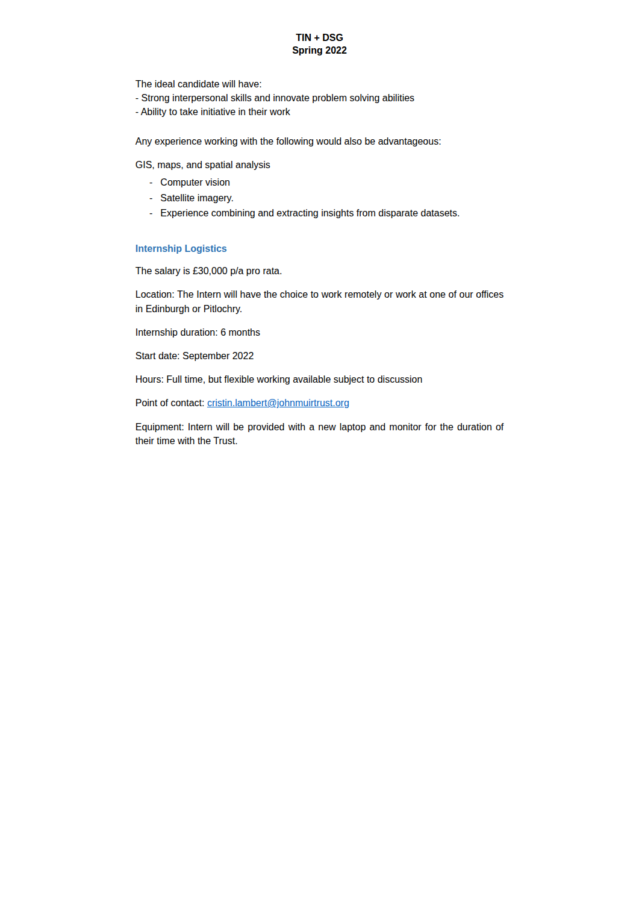TIN + DSG
Spring 2022
The ideal candidate will have:
- Strong interpersonal skills and innovate problem solving abilities
- Ability to take initiative in their work
Any experience working with the following would also be advantageous:
GIS, maps, and spatial analysis
Computer vision
Satellite imagery.
Experience combining and extracting insights from disparate datasets.
Internship Logistics
The salary is £30,000 p/a pro rata.
Location: The Intern will have the choice to work remotely or work at one of our offices in Edinburgh or Pitlochry.
Internship duration: 6 months
Start date: September 2022
Hours: Full time, but flexible working available subject to discussion
Point of contact: cristin.lambert@johnmuirtrust.org
Equipment: Intern will be provided with a new laptop and monitor for the duration of their time with the Trust.